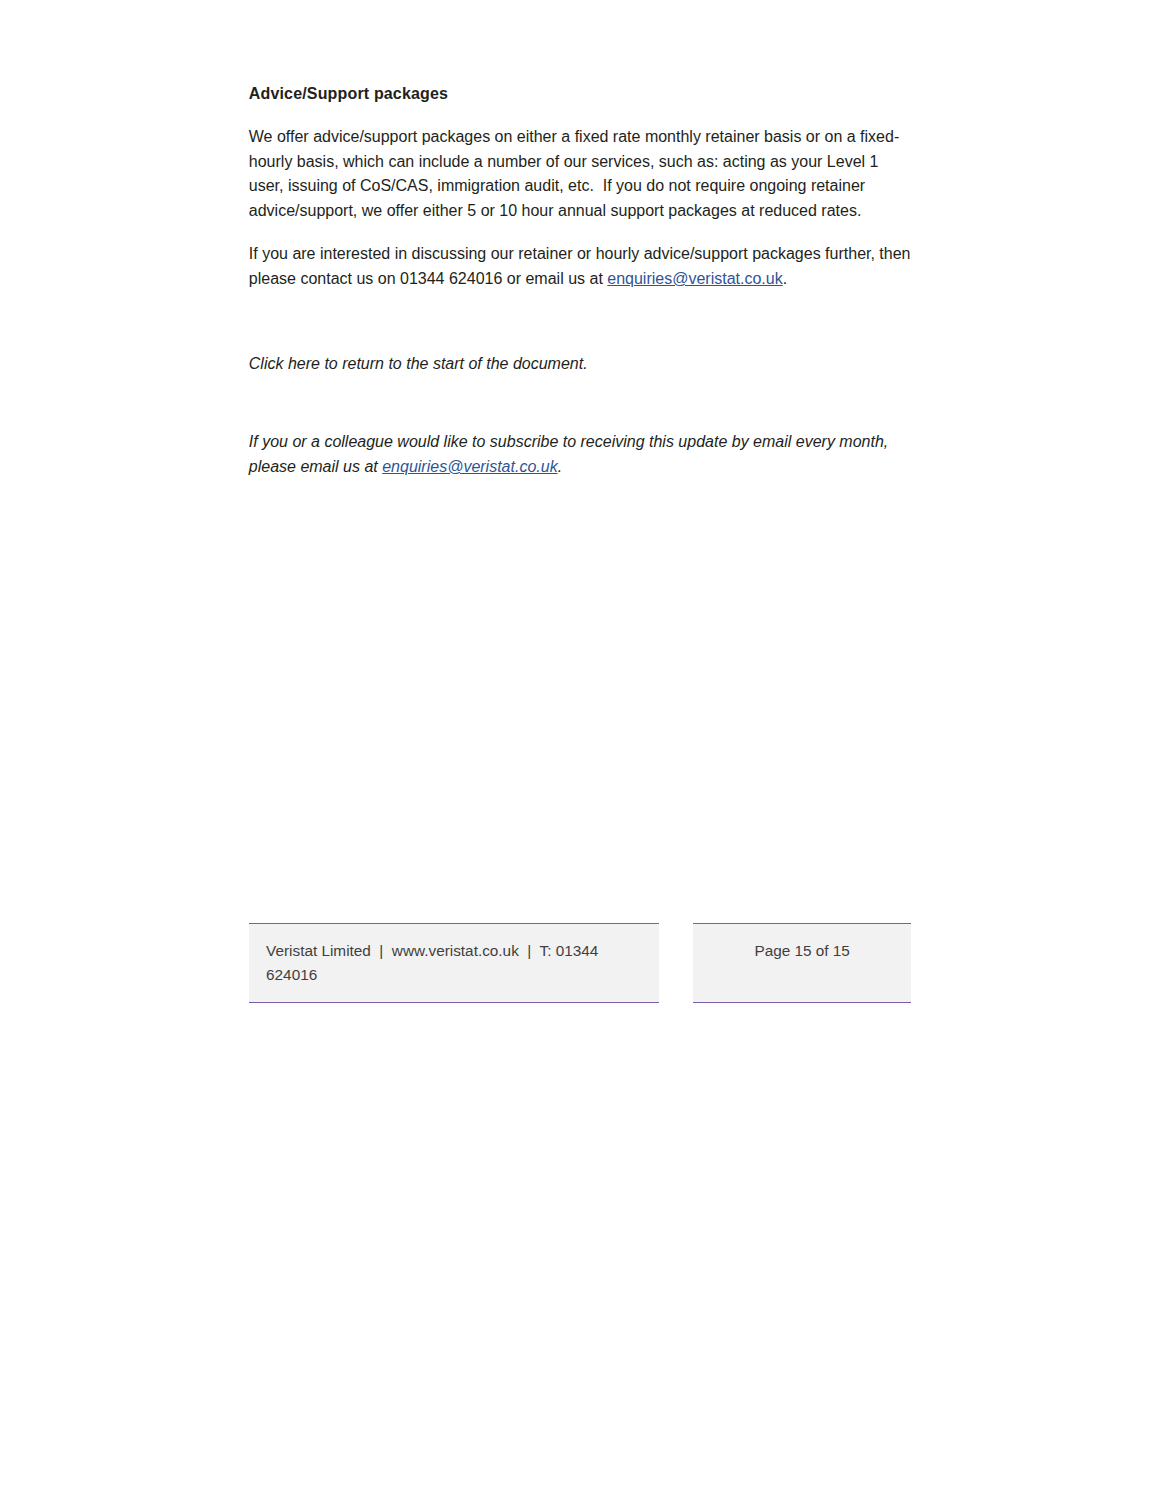Advice/Support packages
We offer advice/support packages on either a fixed rate monthly retainer basis or on a fixed-hourly basis, which can include a number of our services, such as: acting as your Level 1 user, issuing of CoS/CAS, immigration audit, etc. If you do not require ongoing retainer advice/support, we offer either 5 or 10 hour annual support packages at reduced rates.
If you are interested in discussing our retainer or hourly advice/support packages further, then please contact us on 01344 624016 or email us at enquiries@veristat.co.uk.
Click here to return to the start of the document.
If you or a colleague would like to subscribe to receiving this update by email every month, please email us at enquiries@veristat.co.uk.
Veristat Limited | www.veristat.co.uk | T: 01344 624016
Page 15 of 15